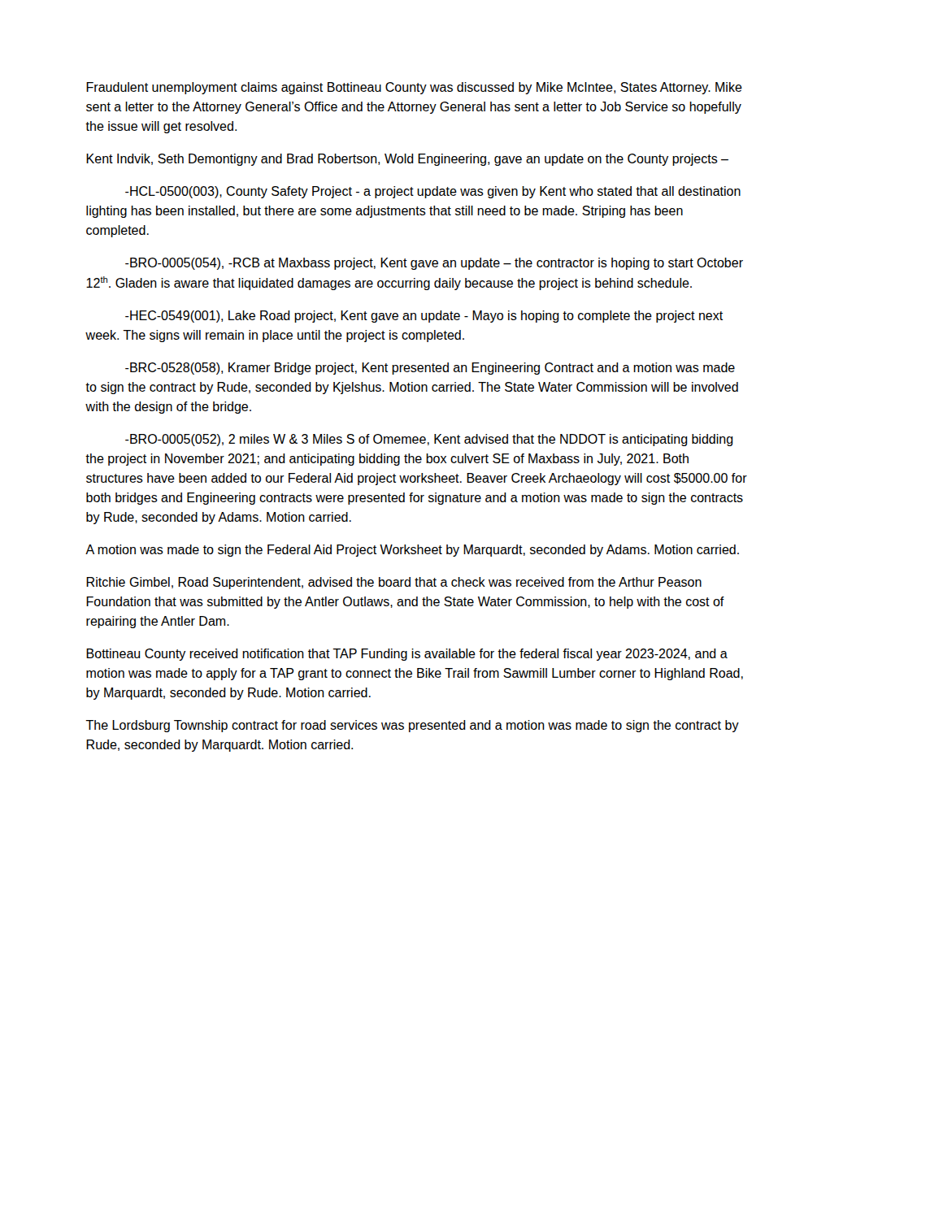Fraudulent unemployment claims against Bottineau County was discussed by Mike McIntee, States Attorney. Mike sent a letter to the Attorney General’s Office and the Attorney General has sent a letter to Job Service so hopefully the issue will get resolved.
Kent Indvik, Seth Demontigny and Brad Robertson, Wold Engineering, gave an update on the County projects –
-HCL-0500(003), County Safety Project - a project update was given by Kent who stated that all destination lighting has been installed, but there are some adjustments that still need to be made. Striping has been completed.
-BRO-0005(054), -RCB at Maxbass project, Kent gave an update – the contractor is hoping to start October 12th. Gladen is aware that liquidated damages are occurring daily because the project is behind schedule.
-HEC-0549(001), Lake Road project, Kent gave an update - Mayo is hoping to complete the project next week. The signs will remain in place until the project is completed.
-BRC-0528(058), Kramer Bridge project, Kent presented an Engineering Contract and a motion was made to sign the contract by Rude, seconded by Kjelshus. Motion carried. The State Water Commission will be involved with the design of the bridge.
-BRO-0005(052), 2 miles W & 3 Miles S of Omemee, Kent advised that the NDDOT is anticipating bidding the project in November 2021; and anticipating bidding the box culvert SE of Maxbass in July, 2021. Both structures have been added to our Federal Aid project worksheet. Beaver Creek Archaeology will cost $5000.00 for both bridges and Engineering contracts were presented for signature and a motion was made to sign the contracts by Rude, seconded by Adams. Motion carried.
A motion was made to sign the Federal Aid Project Worksheet by Marquardt, seconded by Adams. Motion carried.
Ritchie Gimbel, Road Superintendent, advised the board that a check was received from the Arthur Peason Foundation that was submitted by the Antler Outlaws, and the State Water Commission, to help with the cost of repairing the Antler Dam.
Bottineau County received notification that TAP Funding is available for the federal fiscal year 2023-2024, and a motion was made to apply for a TAP grant to connect the Bike Trail from Sawmill Lumber corner to Highland Road, by Marquardt, seconded by Rude. Motion carried.
The Lordsburg Township contract for road services was presented and a motion was made to sign the contract by Rude, seconded by Marquardt. Motion carried.